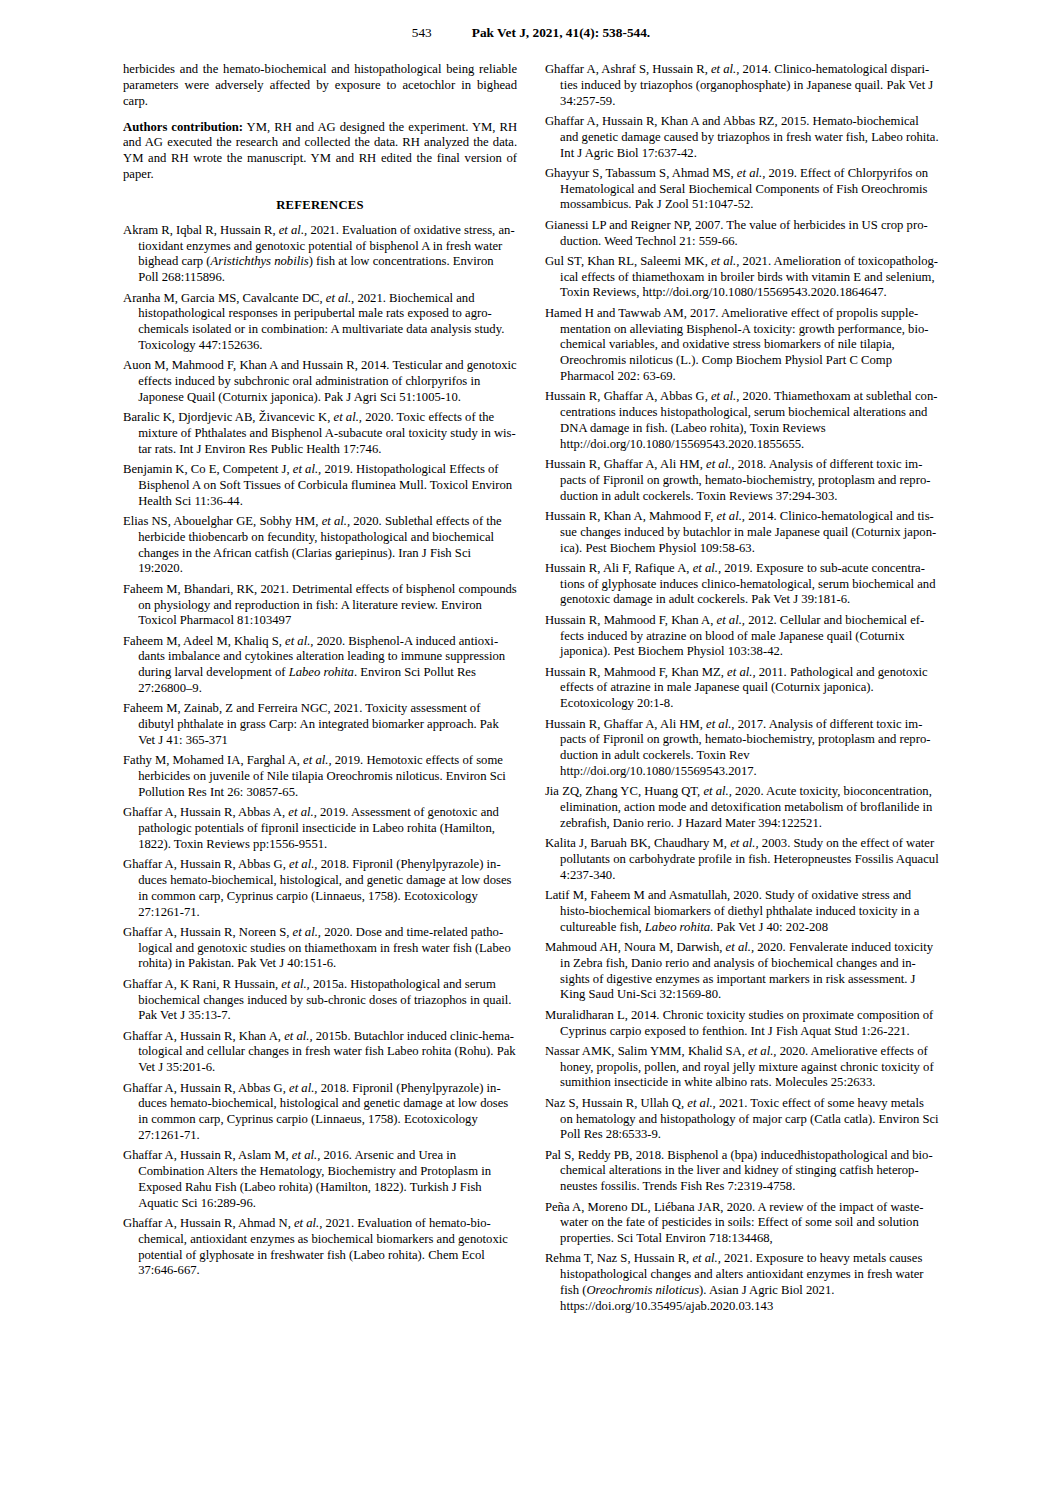543 Pak Vet J, 2021, 41(4): 538-544.
herbicides and the hemato-biochemical and histopathological being reliable parameters were adversely affected by exposure to acetochlor in bighead carp.
Authors contribution: YM, RH and AG designed the experiment. YM, RH and AG executed the research and collected the data. RH analyzed the data. YM and RH wrote the manuscript. YM and RH edited the final version of paper.
REFERENCES
Akram R, Iqbal R, Hussain R, et al., 2021. Evaluation of oxidative stress, antioxidant enzymes and genotoxic potential of bisphenol A in fresh water bighead carp (Aristichthys nobilis) fish at low concentrations. Environ Poll 268:115896.
Aranha M, Garcia MS, Cavalcante DC, et al., 2021. Biochemical and histopathological responses in peripubertal male rats exposed to agrochemicals isolated or in combination: A multivariate data analysis study. Toxicology 447:152636.
Auon M, Mahmood F, Khan A and Hussain R, 2014. Testicular and genotoxic effects induced by subchronic oral administration of chlorpyrifos in Japonese Quail (Coturnix japonica). Pak J Agri Sci 51:1005-10.
Baralic K, Djordjevic AB, Živancevic K, et al., 2020. Toxic effects of the mixture of Phthalates and Bisphenol A-subacute oral toxicity study in wistar rats. Int J Environ Res Public Health 17:746.
Benjamin K, Co E, Competent J, et al., 2019. Histopathological Effects of Bisphenol A on Soft Tissues of Corbicula fluminea Mull. Toxicol Environ Health Sci 11:36-44.
Elias NS, Abouelghar GE, Sobhy HM, et al., 2020. Sublethal effects of the herbicide thiobencarb on fecundity, histopathological and biochemical changes in the African catfish (Clarias gariepinus). Iran J Fish Sci 19:2020.
Faheem M, Bhandari, RK, 2021. Detrimental effects of bisphenol compounds on physiology and reproduction in fish: A literature review. Environ Toxicol Pharmacol 81:103497
Faheem M, Adeel M, Khaliq S, et al., 2020. Bisphenol-A induced antioxidants imbalance and cytokines alteration leading to immune suppression during larval development of Labeo rohita. Environ Sci Pollut Res 27:26800–9.
Faheem M, Zainab, Z and Ferreira NGC, 2021. Toxicity assessment of dibutyl phthalate in grass Carp: An integrated biomarker approach. Pak Vet J 41: 365-371
Fathy M, Mohamed IA, Farghal A, et al., 2019. Hemotoxic effects of some herbicides on juvenile of Nile tilapia Oreochromis niloticus. Environ Sci Pollution Res Int 26: 30857-65.
Ghaffar A, Hussain R, Abbas A, et al., 2019. Assessment of genotoxic and pathologic potentials of fipronil insecticide in Labeo rohita (Hamilton, 1822). Toxin Reviews pp:1556-9551.
Ghaffar A, Hussain R, Abbas G, et al., 2018. Fipronil (Phenylpyrazole) induces hemato-biochemical, histological, and genetic damage at low doses in common carp, Cyprinus carpio (Linnaeus, 1758). Ecotoxicology 27:1261-71.
Ghaffar A, Hussain R, Noreen S, et al., 2020. Dose and time-related pathological and genotoxic studies on thiamethoxam in fresh water fish (Labeo rohita) in Pakistan. Pak Vet J 40:151-6.
Ghaffar A, K Rani, R Hussain, et al., 2015a. Histopathological and serum biochemical changes induced by sub-chronic doses of triazophos in quail. Pak Vet J 35:13-7.
Ghaffar A, Hussain R, Khan A, et al., 2015b. Butachlor induced clinic-hematological and cellular changes in fresh water fish Labeo rohita (Rohu). Pak Vet J 35:201-6.
Ghaffar A, Hussain R, Abbas G, et al., 2018. Fipronil (Phenylpyrazole) induces hemato-biochemical, histological and genetic damage at low doses in common carp, Cyprinus carpio (Linnaeus, 1758). Ecotoxicology 27:1261-71.
Ghaffar A, Hussain R, Aslam M, et al., 2016. Arsenic and Urea in Combination Alters the Hematology, Biochemistry and Protoplasm in Exposed Rahu Fish (Labeo rohita) (Hamilton, 1822). Turkish J Fish Aquatic Sci 16:289-96.
Ghaffar A, Hussain R, Ahmad N, et al., 2021. Evaluation of hemato-biochemical, antioxidant enzymes as biochemical biomarkers and genotoxic potential of glyphosate in freshwater fish (Labeo rohita). Chem Ecol 37:646-667.
Ghaffar A, Ashraf S, Hussain R, et al., 2014. Clinico-hematological disparities induced by triazophos (organophosphate) in Japanese quail. Pak Vet J 34:257-59.
Ghaffar A, Hussain R, Khan A and Abbas RZ, 2015. Hemato-biochemical and genetic damage caused by triazophos in fresh water fish, Labeo rohita. Int J Agric Biol 17:637-42.
Ghayyur S, Tabassum S, Ahmad MS, et al., 2019. Effect of Chlorpyrifos on Hematological and Seral Biochemical Components of Fish Oreochromis mossambicus. Pak J Zool 51:1047-52.
Gianessi LP and Reigner NP, 2007. The value of herbicides in US crop production. Weed Technol 21: 559-66.
Gul ST, Khan RL, Saleemi MK, et al., 2021. Amelioration of toxicopathological effects of thiamethoxam in broiler birds with vitamin E and selenium, Toxin Reviews, http://doi.org/10.1080/15569543.2020.1864647.
Hamed H and Tawwab AM, 2017. Ameliorative effect of propolis supplementation on alleviating Bisphenol-A toxicity: growth performance, biochemical variables, and oxidative stress biomarkers of nile tilapia, Oreochromis niloticus (L.). Comp Biochem Physiol Part C Comp Pharmacol 202: 63-69.
Hussain R, Ghaffar A, Abbas G, et al., 2020. Thiamethoxam at sublethal concentrations induces histopathological, serum biochemical alterations and DNA damage in fish. (Labeo rohita), Toxin Reviews http://doi.org/10.1080/15569543.2020.1855655.
Hussain R, Ghaffar A, Ali HM, et al., 2018. Analysis of different toxic impacts of Fipronil on growth, hemato-biochemistry, protoplasm and reproduction in adult cockerels. Toxin Reviews 37:294-303.
Hussain R, Khan A, Mahmood F, et al., 2014. Clinico-hematological and tissue changes induced by butachlor in male Japanese quail (Coturnix japonica). Pest Biochem Physiol 109:58-63.
Hussain R, Ali F, Rafique A, et al., 2019. Exposure to sub-acute concentrations of glyphosate induces clinico-hematological, serum biochemical and genotoxic damage in adult cockerels. Pak Vet J 39:181-6.
Hussain R, Mahmood F, Khan A, et al., 2012. Cellular and biochemical effects induced by atrazine on blood of male Japanese quail (Coturnix japonica). Pest Biochem Physiol 103:38-42.
Hussain R, Mahmood F, Khan MZ, et al., 2011. Pathological and genotoxic effects of atrazine in male Japanese quail (Coturnix japonica). Ecotoxicology 20:1-8.
Hussain R, Ghaffar A, Ali HM, et al., 2017. Analysis of different toxic impacts of Fipronil on growth, hemato-biochemistry, protoplasm and reproduction in adult cockerels. Toxin Rev http://doi.org/10.1080/15569543.2017.
Jia ZQ, Zhang YC, Huang QT, et al., 2020. Acute toxicity, bioconcentration, elimination, action mode and detoxification metabolism of broflanilide in zebrafish, Danio rerio. J Hazard Mater 394:122521.
Kalita J, Baruah BK, Chaudhary M, et al., 2003. Study on the effect of water pollutants on carbohydrate profile in fish. Heteropneustes Fossilis Aquacul 4:237-340.
Latif M, Faheem M and Asmatullah, 2020. Study of oxidative stress and histo-biochemical biomarkers of diethyl phthalate induced toxicity in a cultureable fish, Labeo rohita. Pak Vet J 40: 202-208
Mahmoud AH, Noura M, Darwish, et al., 2020. Fenvalerate induced toxicity in Zebra fish, Danio rerio and analysis of biochemical changes and insights of digestive enzymes as important markers in risk assessment. J King Saud Uni-Sci 32:1569-80.
Muralidharan L, 2014. Chronic toxicity studies on proximate composition of Cyprinus carpio exposed to fenthion. Int J Fish Aquat Stud 1:26-221.
Nassar AMK, Salim YMM, Khalid SA, et al., 2020. Ameliorative effects of honey, propolis, pollen, and royal jelly mixture against chronic toxicity of sumithion insecticide in white albino rats. Molecules 25:2633.
Naz S, Hussain R, Ullah Q, et al., 2021. Toxic effect of some heavy metals on hematology and histopathology of major carp (Catla catla). Environ Sci Poll Res 28:6533-9.
Pal S, Reddy PB, 2018. Bisphenol a (bpa) inducedhistopathological and biochemical alterations in the liver and kidney of stinging catfish heteropneustes fossilis. Trends Fish Res 7:2319-4758.
Peña A, Moreno DL, Liébana JAR, 2020. A review of the impact of wastewater on the fate of pesticides in soils: Effect of some soil and solution properties. Sci Total Environ 718:134468,
Rehma T, Naz S, Hussain R, et al., 2021. Exposure to heavy metals causes histopathological changes and alters antioxidant enzymes in fresh water fish (Oreochromis niloticus). Asian J Agric Biol 2021. https://doi.org/10.35495/ajab.2020.03.143